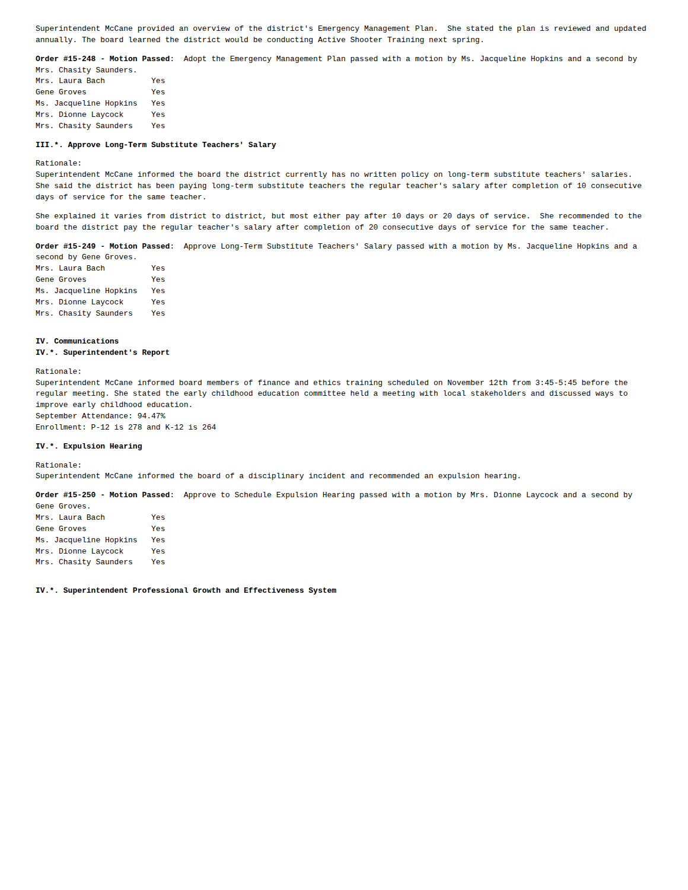Superintendent McCane provided an overview of the district's Emergency Management Plan. She stated the plan is reviewed and updated annually. The board learned the district would be conducting Active Shooter Training next spring.
Order #15-248 - Motion Passed: Adopt the Emergency Management Plan passed with a motion by Ms. Jacqueline Hopkins and a second by Mrs. Chasity Saunders.
Mrs. Laura Bach Yes Gene Groves Yes Ms. Jacqueline Hopkins Yes Mrs. Dionne Laycock Yes Mrs. Chasity Saunders Yes
III.*. Approve Long-Term Substitute Teachers' Salary
Rationale: Superintendent McCane informed the board the district currently has no written policy on long-term substitute teachers' salaries. She said the district has been paying long-term substitute teachers the regular teacher's salary after completion of 10 consecutive days of service for the same teacher.
She explained it varies from district to district, but most either pay after 10 days or 20 days of service. She recommended to the board the district pay the regular teacher's salary after completion of 20 consecutive days of service for the same teacher.
Order #15-249 - Motion Passed: Approve Long-Term Substitute Teachers' Salary passed with a motion by Ms. Jacqueline Hopkins and a second by Gene Groves.
Mrs. Laura Bach Yes Gene Groves Yes Ms. Jacqueline Hopkins Yes Mrs. Dionne Laycock Yes Mrs. Chasity Saunders Yes
IV. Communications
IV.*. Superintendent's Report
Rationale: Superintendent McCane informed board members of finance and ethics training scheduled on November 12th from 3:45-5:45 before the regular meeting. She stated the early childhood education committee held a meeting with local stakeholders and discussed ways to improve early childhood education. September Attendance: 94.47% Enrollment: P-12 is 278 and K-12 is 264
IV.*. Expulsion Hearing
Rationale: Superintendent McCane informed the board of a disciplinary incident and recommended an expulsion hearing.
Order #15-250 - Motion Passed: Approve to Schedule Expulsion Hearing passed with a motion by Mrs. Dionne Laycock and a second by Gene Groves.
Mrs. Laura Bach Yes Gene Groves Yes Ms. Jacqueline Hopkins Yes Mrs. Dionne Laycock Yes Mrs. Chasity Saunders Yes
IV.*. Superintendent Professional Growth and Effectiveness System